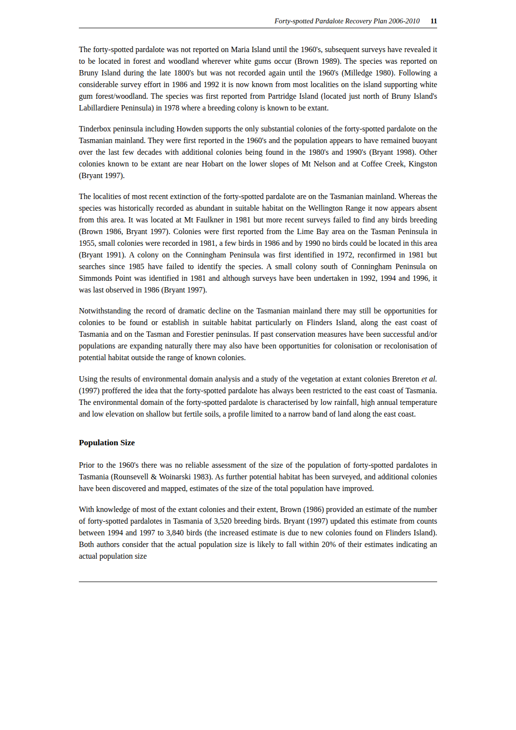Forty-spotted Pardalote Recovery Plan 2006-201011
The forty-spotted pardalote was not reported on Maria Island until the 1960's, subsequent surveys have revealed it to be located in forest and woodland wherever white gums occur (Brown 1989). The species was reported on Bruny Island during the late 1800's but was not recorded again until the 1960's (Milledge 1980). Following a considerable survey effort in 1986 and 1992 it is now known from most localities on the island supporting white gum forest/woodland. The species was first reported from Partridge Island (located just north of Bruny Island's Labillardiere Peninsula) in 1978 where a breeding colony is known to be extant.
Tinderbox peninsula including Howden supports the only substantial colonies of the forty-spotted pardalote on the Tasmanian mainland. They were first reported in the 1960's and the population appears to have remained buoyant over the last few decades with additional colonies being found in the 1980's and 1990's (Bryant 1998). Other colonies known to be extant are near Hobart on the lower slopes of Mt Nelson and at Coffee Creek, Kingston (Bryant 1997).
The localities of most recent extinction of the forty-spotted pardalote are on the Tasmanian mainland. Whereas the species was historically recorded as abundant in suitable habitat on the Wellington Range it now appears absent from this area. It was located at Mt Faulkner in 1981 but more recent surveys failed to find any birds breeding (Brown 1986, Bryant 1997). Colonies were first reported from the Lime Bay area on the Tasman Peninsula in 1955, small colonies were recorded in 1981, a few birds in 1986 and by 1990 no birds could be located in this area (Bryant 1991). A colony on the Conningham Peninsula was first identified in 1972, reconfirmed in 1981 but searches since 1985 have failed to identify the species. A small colony south of Conningham Peninsula on Simmonds Point was identified in 1981 and although surveys have been undertaken in 1992, 1994 and 1996, it was last observed in 1986 (Bryant 1997).
Notwithstanding the record of dramatic decline on the Tasmanian mainland there may still be opportunities for colonies to be found or establish in suitable habitat particularly on Flinders Island, along the east coast of Tasmania and on the Tasman and Forestier peninsulas. If past conservation measures have been successful and/or populations are expanding naturally there may also have been opportunities for colonisation or recolonisation of potential habitat outside the range of known colonies.
Using the results of environmental domain analysis and a study of the vegetation at extant colonies Brereton et al. (1997) proffered the idea that the forty-spotted pardalote has always been restricted to the east coast of Tasmania. The environmental domain of the forty-spotted pardalote is characterised by low rainfall, high annual temperature and low elevation on shallow but fertile soils, a profile limited to a narrow band of land along the east coast.
Population Size
Prior to the 1960's there was no reliable assessment of the size of the population of forty-spotted pardalotes in Tasmania (Rounsevell & Woinarski 1983). As further potential habitat has been surveyed, and additional colonies have been discovered and mapped, estimates of the size of the total population have improved.
With knowledge of most of the extant colonies and their extent, Brown (1986) provided an estimate of the number of forty-spotted pardalotes in Tasmania of 3,520 breeding birds. Bryant (1997) updated this estimate from counts between 1994 and 1997 to 3,840 birds (the increased estimate is due to new colonies found on Flinders Island). Both authors consider that the actual population size is likely to fall within 20% of their estimates indicating an actual population size